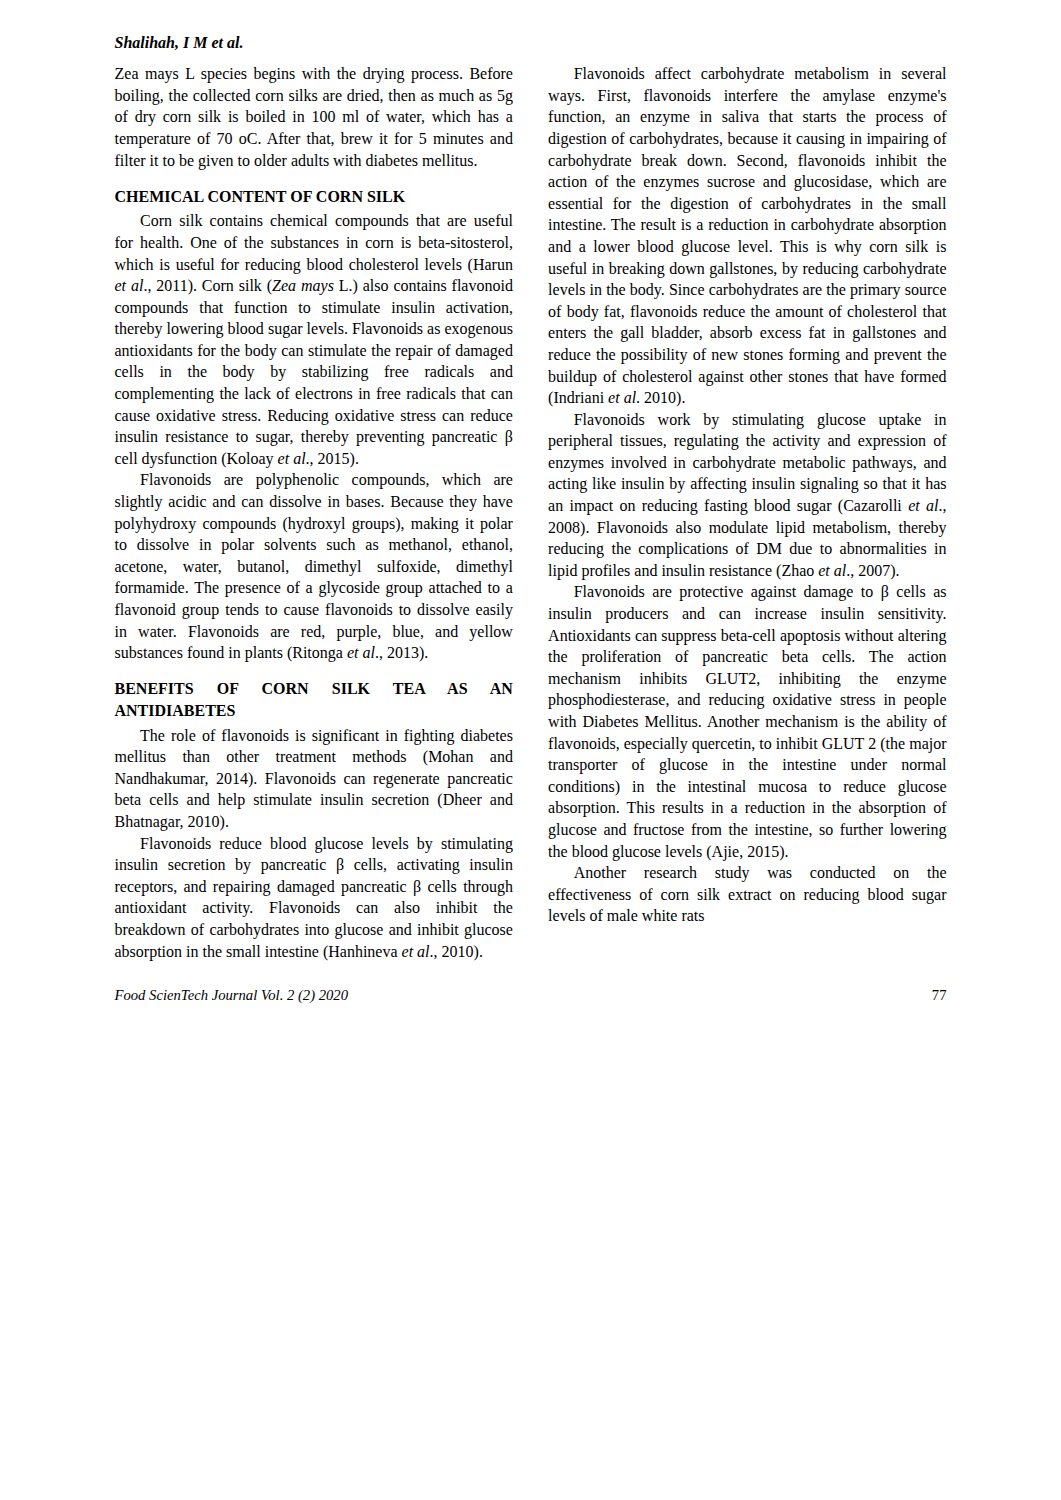Shalihah, I M et al.
Zea mays L species begins with the drying process. Before boiling, the collected corn silks are dried, then as much as 5g of dry corn silk is boiled in 100 ml of water, which has a temperature of 70 oC. After that, brew it for 5 minutes and filter it to be given to older adults with diabetes mellitus.
Chemical Content of Corn Silk
Corn silk contains chemical compounds that are useful for health. One of the substances in corn is beta-sitosterol, which is useful for reducing blood cholesterol levels (Harun et al., 2011). Corn silk (Zea mays L.) also contains flavonoid compounds that function to stimulate insulin activation, thereby lowering blood sugar levels. Flavonoids as exogenous antioxidants for the body can stimulate the repair of damaged cells in the body by stabilizing free radicals and complementing the lack of electrons in free radicals that can cause oxidative stress. Reducing oxidative stress can reduce insulin resistance to sugar, thereby preventing pancreatic β cell dysfunction (Koloay et al., 2015).
Flavonoids are polyphenolic compounds, which are slightly acidic and can dissolve in bases. Because they have polyhydroxy compounds (hydroxyl groups), making it polar to dissolve in polar solvents such as methanol, ethanol, acetone, water, butanol, dimethyl sulfoxide, dimethyl formamide. The presence of a glycoside group attached to a flavonoid group tends to cause flavonoids to dissolve easily in water. Flavonoids are red, purple, blue, and yellow substances found in plants (Ritonga et al., 2013).
Benefits of Corn Silk Tea as an Antidiabetes
The role of flavonoids is significant in fighting diabetes mellitus than other treatment methods (Mohan and Nandhakumar, 2014). Flavonoids can regenerate pancreatic beta cells and help stimulate insulin secretion (Dheer and Bhatnagar, 2010).
Flavonoids reduce blood glucose levels by stimulating insulin secretion by pancreatic β cells, activating insulin receptors, and repairing damaged pancreatic β cells through antioxidant activity. Flavonoids can also inhibit the breakdown of carbohydrates into glucose and inhibit glucose absorption in the small intestine (Hanhineva et al., 2010).
Flavonoids affect carbohydrate metabolism in several ways. First, flavonoids interfere the amylase enzyme's function, an enzyme in saliva that starts the process of digestion of carbohydrates, because it causing in impairing of carbohydrate break down. Second, flavonoids inhibit the action of the enzymes sucrose and glucosidase, which are essential for the digestion of carbohydrates in the small intestine. The result is a reduction in carbohydrate absorption and a lower blood glucose level. This is why corn silk is useful in breaking down gallstones, by reducing carbohydrate levels in the body. Since carbohydrates are the primary source of body fat, flavonoids reduce the amount of cholesterol that enters the gall bladder, absorb excess fat in gallstones and reduce the possibility of new stones forming and prevent the buildup of cholesterol against other stones that have formed (Indriani et al. 2010).
Flavonoids work by stimulating glucose uptake in peripheral tissues, regulating the activity and expression of enzymes involved in carbohydrate metabolic pathways, and acting like insulin by affecting insulin signaling so that it has an impact on reducing fasting blood sugar (Cazarolli et al., 2008). Flavonoids also modulate lipid metabolism, thereby reducing the complications of DM due to abnormalities in lipid profiles and insulin resistance (Zhao et al., 2007).
Flavonoids are protective against damage to β cells as insulin producers and can increase insulin sensitivity. Antioxidants can suppress beta-cell apoptosis without altering the proliferation of pancreatic beta cells. The action mechanism inhibits GLUT2, inhibiting the enzyme phosphodiesterase, and reducing oxidative stress in people with Diabetes Mellitus. Another mechanism is the ability of flavonoids, especially quercetin, to inhibit GLUT 2 (the major transporter of glucose in the intestine under normal conditions) in the intestinal mucosa to reduce glucose absorption. This results in a reduction in the absorption of glucose and fructose from the intestine, so further lowering the blood glucose levels (Ajie, 2015).
Another research study was conducted on the effectiveness of corn silk extract on reducing blood sugar levels of male white rats
Food ScienTech Journal Vol. 2 (2) 2020 77